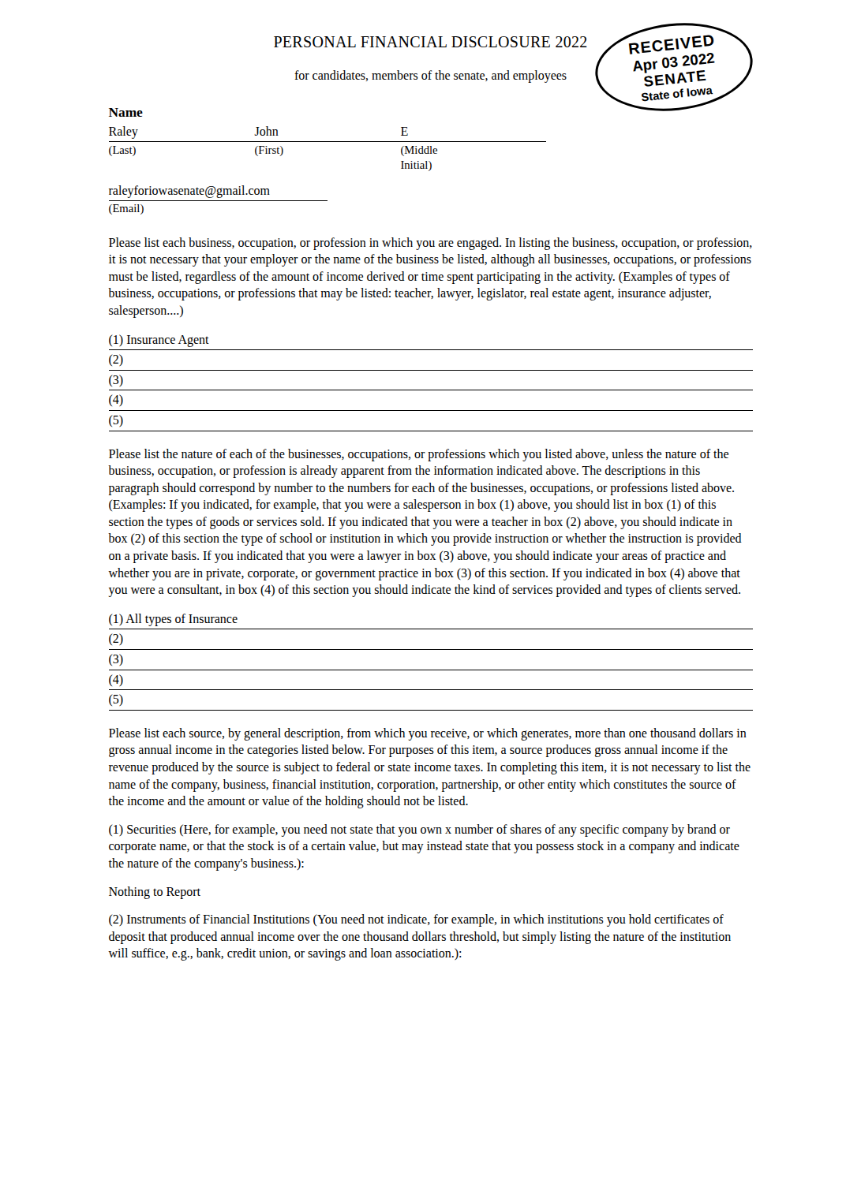RECEIVED
Apr 03 2022
SENATE
State of Iowa
PERSONAL FINANCIAL DISCLOSURE 2022
for candidates, members of the senate, and employees
Name
| Raley | John | E |
| (Last) | (First) | (Middle Initial) |
raleyforiowasenate@gmail.com
(Email)
Please list each business, occupation, or profession in which you are engaged. In listing the business, occupation, or profession, it is not necessary that your employer or the name of the business be listed, although all businesses, occupations, or professions must be listed, regardless of the amount of income derived or time spent participating in the activity. (Examples of types of business, occupations, or professions that may be listed: teacher, lawyer, legislator, real estate agent, insurance adjuster, salesperson....)
(1) Insurance Agent
(2)
(3)
(4)
(5)
Please list the nature of each of the businesses, occupations, or professions which you listed above, unless the nature of the business, occupation, or profession is already apparent from the information indicated above. The descriptions in this paragraph should correspond by number to the numbers for each of the businesses, occupations, or professions listed above. (Examples: If you indicated, for example, that you were a salesperson in box (1) above, you should list in box (1) of this section the types of goods or services sold. If you indicated that you were a teacher in box (2) above, you should indicate in box (2) of this section the type of school or institution in which you provide instruction or whether the instruction is provided on a private basis. If you indicated that you were a lawyer in box (3) above, you should indicate your areas of practice and whether you are in private, corporate, or government practice in box (3) of this section. If you indicated in box (4) above that you were a consultant, in box (4) of this section you should indicate the kind of services provided and types of clients served.
(1) All types of Insurance
(2)
(3)
(4)
(5)
Please list each source, by general description, from which you receive, or which generates, more than one thousand dollars in gross annual income in the categories listed below. For purposes of this item, a source produces gross annual income if the revenue produced by the source is subject to federal or state income taxes. In completing this item, it is not necessary to list the name of the company, business, financial institution, corporation, partnership, or other entity which constitutes the source of the income and the amount or value of the holding should not be listed.
(1) Securities (Here, for example, you need not state that you own x number of shares of any specific company by brand or corporate name, or that the stock is of a certain value, but may instead state that you possess stock in a company and indicate the nature of the company's business.):
Nothing to Report
(2) Instruments of Financial Institutions (You need not indicate, for example, in which institutions you hold certificates of deposit that produced annual income over the one thousand dollars threshold, but simply listing the nature of the institution will suffice, e.g., bank, credit union, or savings and loan association.):